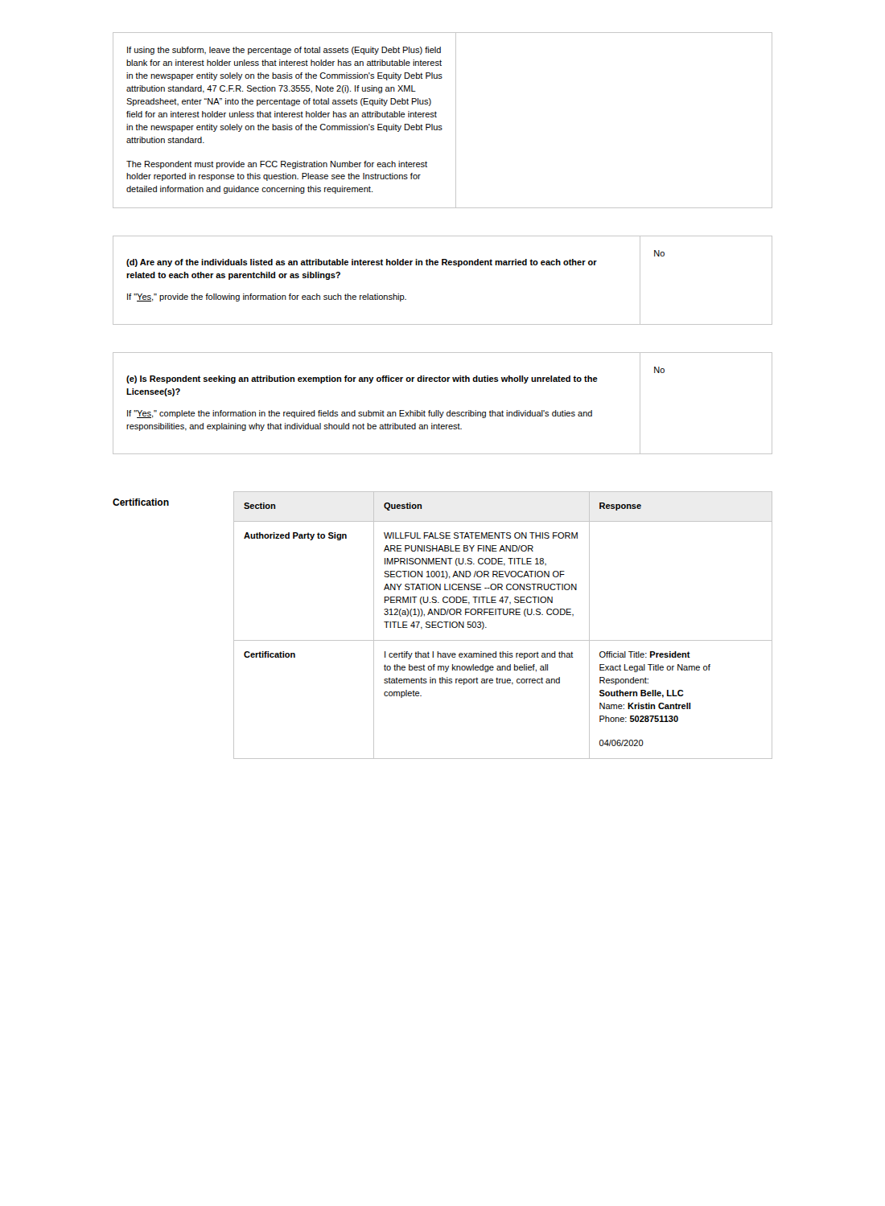| If using the subform, leave the percentage of total assets (Equity Debt Plus) field blank for an interest holder unless that interest holder has an attributable interest in the newspaper entity solely on the basis of the Commission's Equity Debt Plus attribution standard, 47 C.F.R. Section 73.3555, Note 2(i). If using an XML Spreadsheet, enter “NA” into the percentage of total assets (Equity Debt Plus) field for an interest holder unless that interest holder has an attributable interest in the newspaper entity solely on the basis of the Commission's Equity Debt Plus attribution standard. The Respondent must provide an FCC Registration Number for each interest holder reported in response to this question. Please see the Instructions for detailed information and guidance concerning this requirement. | |
| (d) Are any of the individuals listed as an attributable interest holder in the Respondent married to each other or related to each other as parentchild or as siblings? If " Yes ," provide the following information for each such the relationship. | No |
| (e) Is Respondent seeking an attribution exemption for any officer or director with duties wholly unrelated to the Licensee(s)? If " Yes ," complete the information in the required fields and submit an Exhibit fully describing that individual's duties and responsibilities, and explaining why that individual should not be attributed an interest. | No |
Certification
| Section | Question | Response |
| --- | --- | --- |
| Authorized Party to Sign | WILLFUL FALSE STATEMENTS ON THIS FORM ARE PUNISHABLE BY FINE AND/OR IMPRISONMENT (U.S. CODE, TITLE 18, SECTION 1001), AND /OR REVOCATION OF ANY STATION LICENSE --OR CONSTRUCTION PERMIT (U.S. CODE, TITLE 47, SECTION 312(a)(1)), AND/OR FORFEITURE (U.S. CODE, TITLE 47, SECTION 503). | |
| Certification | I certify that I have examined this report and that to the best of my knowledge and belief, all statements in this report are true, correct and complete. | Official Title: President Exact Legal Title or Name of Respondent: Southern Belle, LLC Name: Kristin Cantrell Phone: 5028751130 04/06/2020 |